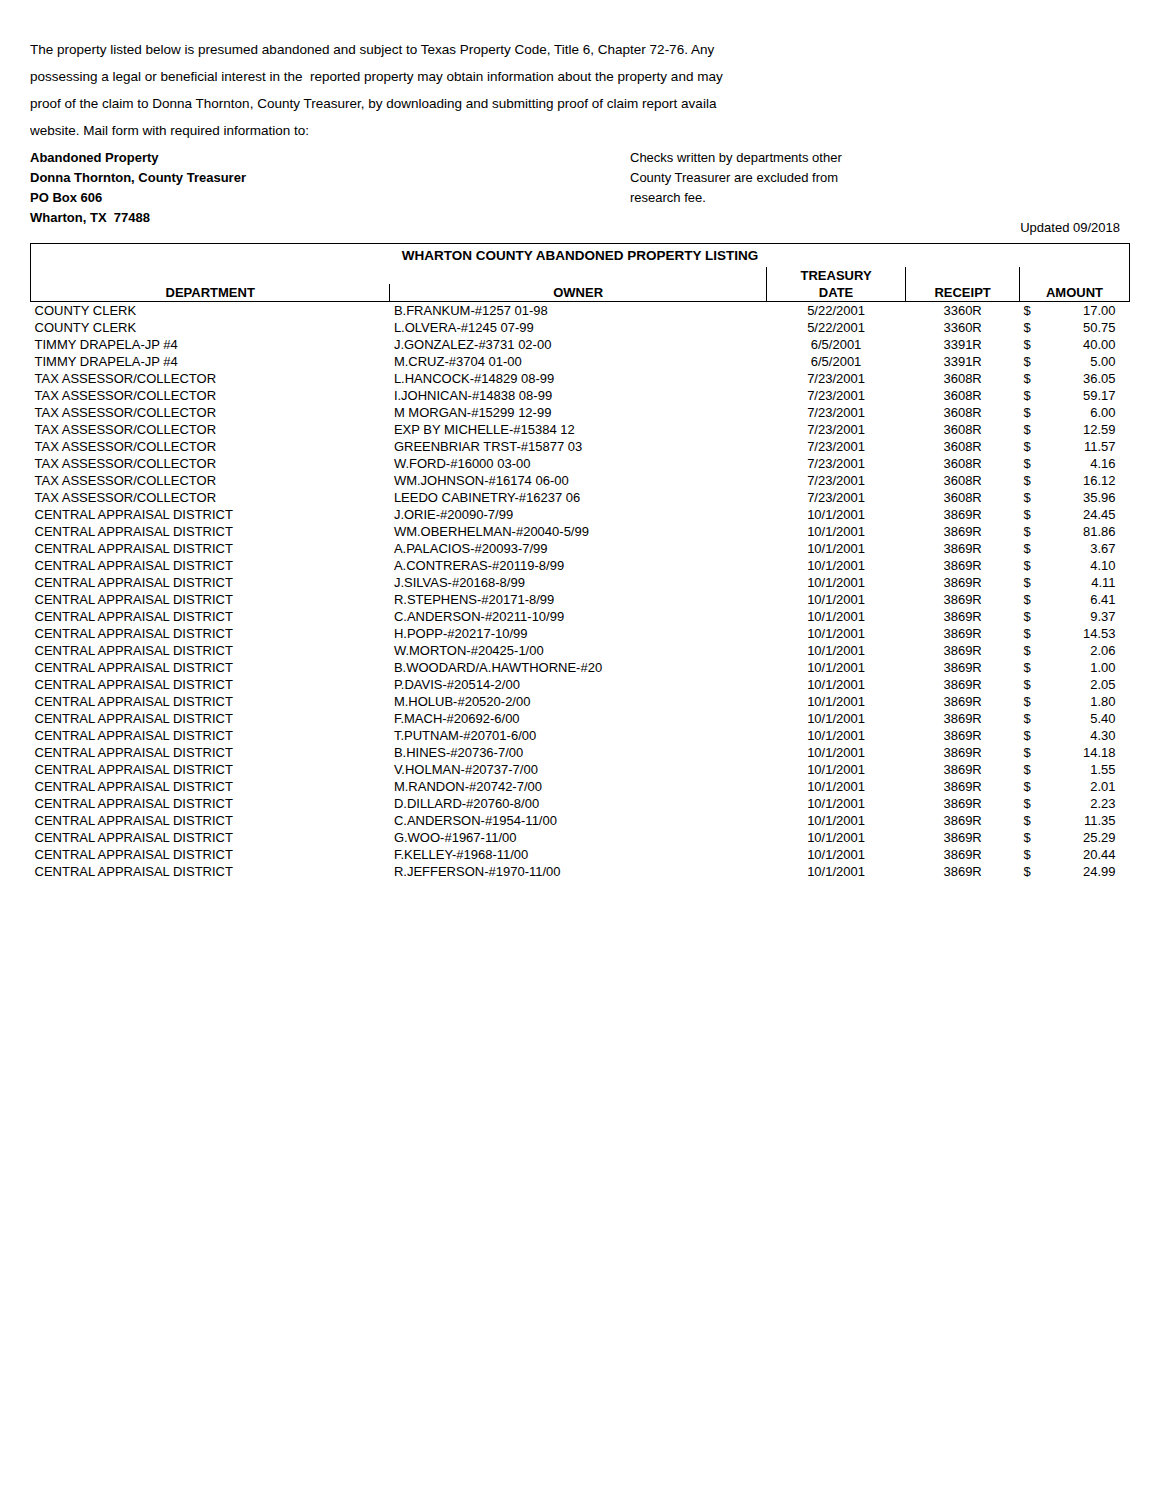The property listed below is presumed abandoned and subject to Texas Property Code, Title 6, Chapter 72-76. Any
possessing a legal or beneficial interest in the reported property may obtain information about the property and may
proof of the claim to Donna Thornton, County Treasurer, by downloading and submitting proof of claim report availa
website. Mail form with required information to:
Abandoned Property
Donna Thornton, County Treasurer
PO Box 606
Wharton, TX 77488
Checks written by departments other
County Treasurer are excluded from
research fee.
Updated 09/2018
WHARTON COUNTY ABANDONED PROPERTY LISTING
| | | TREASURY | | |
| --- | --- | --- | --- | --- |
| DEPARTMENT | OWNER | DATE | RECEIPT | AMOUNT |
| COUNTY CLERK | B.FRANKUM-#1257 01-98 | 5/22/2001 | 3360R | $ | 17.00 |
| COUNTY CLERK | L.OLVERA-#1245 07-99 | 5/22/2001 | 3360R | $ | 50.75 |
| TIMMY DRAPELA-JP #4 | J.GONZALEZ-#3731 02-00 | 6/5/2001 | 3391R | $ | 40.00 |
| TIMMY DRAPELA-JP #4 | M.CRUZ-#3704 01-00 | 6/5/2001 | 3391R | $ | 5.00 |
| TAX ASSESSOR/COLLECTOR | L.HANCOCK-#14829 08-99 | 7/23/2001 | 3608R | $ | 36.05 |
| TAX ASSESSOR/COLLECTOR | I.JOHNICAN-#14838 08-99 | 7/23/2001 | 3608R | $ | 59.17 |
| TAX ASSESSOR/COLLECTOR | M MORGAN-#15299 12-99 | 7/23/2001 | 3608R | $ | 6.00 |
| TAX ASSESSOR/COLLECTOR | EXP BY MICHELLE-#15384 12 | 7/23/2001 | 3608R | $ | 12.59 |
| TAX ASSESSOR/COLLECTOR | GREENBRIAR TRST-#15877 03 | 7/23/2001 | 3608R | $ | 11.57 |
| TAX ASSESSOR/COLLECTOR | W.FORD-#16000 03-00 | 7/23/2001 | 3608R | $ | 4.16 |
| TAX ASSESSOR/COLLECTOR | WM.JOHNSON-#16174 06-00 | 7/23/2001 | 3608R | $ | 16.12 |
| TAX ASSESSOR/COLLECTOR | LEEDO CABINETRY-#16237 06 | 7/23/2001 | 3608R | $ | 35.96 |
| CENTRAL APPRAISAL DISTRICT | J.ORIE-#20090-7/99 | 10/1/2001 | 3869R | $ | 24.45 |
| CENTRAL APPRAISAL DISTRICT | WM.OBERHELMAN-#20040-5/99 | 10/1/2001 | 3869R | $ | 81.86 |
| CENTRAL APPRAISAL DISTRICT | A.PALACIOS-#20093-7/99 | 10/1/2001 | 3869R | $ | 3.67 |
| CENTRAL APPRAISAL DISTRICT | A.CONTRERAS-#20119-8/99 | 10/1/2001 | 3869R | $ | 4.10 |
| CENTRAL APPRAISAL DISTRICT | J.SILVAS-#20168-8/99 | 10/1/2001 | 3869R | $ | 4.11 |
| CENTRAL APPRAISAL DISTRICT | R.STEPHENS-#20171-8/99 | 10/1/2001 | 3869R | $ | 6.41 |
| CENTRAL APPRAISAL DISTRICT | C.ANDERSON-#20211-10/99 | 10/1/2001 | 3869R | $ | 9.37 |
| CENTRAL APPRAISAL DISTRICT | H.POPP-#20217-10/99 | 10/1/2001 | 3869R | $ | 14.53 |
| CENTRAL APPRAISAL DISTRICT | W.MORTON-#20425-1/00 | 10/1/2001 | 3869R | $ | 2.06 |
| CENTRAL APPRAISAL DISTRICT | B.WOODARD/A.HAWTHORNE-#20 | 10/1/2001 | 3869R | $ | 1.00 |
| CENTRAL APPRAISAL DISTRICT | P.DAVIS-#20514-2/00 | 10/1/2001 | 3869R | $ | 2.05 |
| CENTRAL APPRAISAL DISTRICT | M.HOLUB-#20520-2/00 | 10/1/2001 | 3869R | $ | 1.80 |
| CENTRAL APPRAISAL DISTRICT | F.MACH-#20692-6/00 | 10/1/2001 | 3869R | $ | 5.40 |
| CENTRAL APPRAISAL DISTRICT | T.PUTNAM-#20701-6/00 | 10/1/2001 | 3869R | $ | 4.30 |
| CENTRAL APPRAISAL DISTRICT | B.HINES-#20736-7/00 | 10/1/2001 | 3869R | $ | 14.18 |
| CENTRAL APPRAISAL DISTRICT | V.HOLMAN-#20737-7/00 | 10/1/2001 | 3869R | $ | 1.55 |
| CENTRAL APPRAISAL DISTRICT | M.RANDON-#20742-7/00 | 10/1/2001 | 3869R | $ | 2.01 |
| CENTRAL APPRAISAL DISTRICT | D.DILLARD-#20760-8/00 | 10/1/2001 | 3869R | $ | 2.23 |
| CENTRAL APPRAISAL DISTRICT | C.ANDERSON-#1954-11/00 | 10/1/2001 | 3869R | $ | 11.35 |
| CENTRAL APPRAISAL DISTRICT | G.WOO-#1967-11/00 | 10/1/2001 | 3869R | $ | 25.29 |
| CENTRAL APPRAISAL DISTRICT | F.KELLEY-#1968-11/00 | 10/1/2001 | 3869R | $ | 20.44 |
| CENTRAL APPRAISAL DISTRICT | R.JEFFERSON-#1970-11/00 | 10/1/2001 | 3869R | $ | 24.99 |